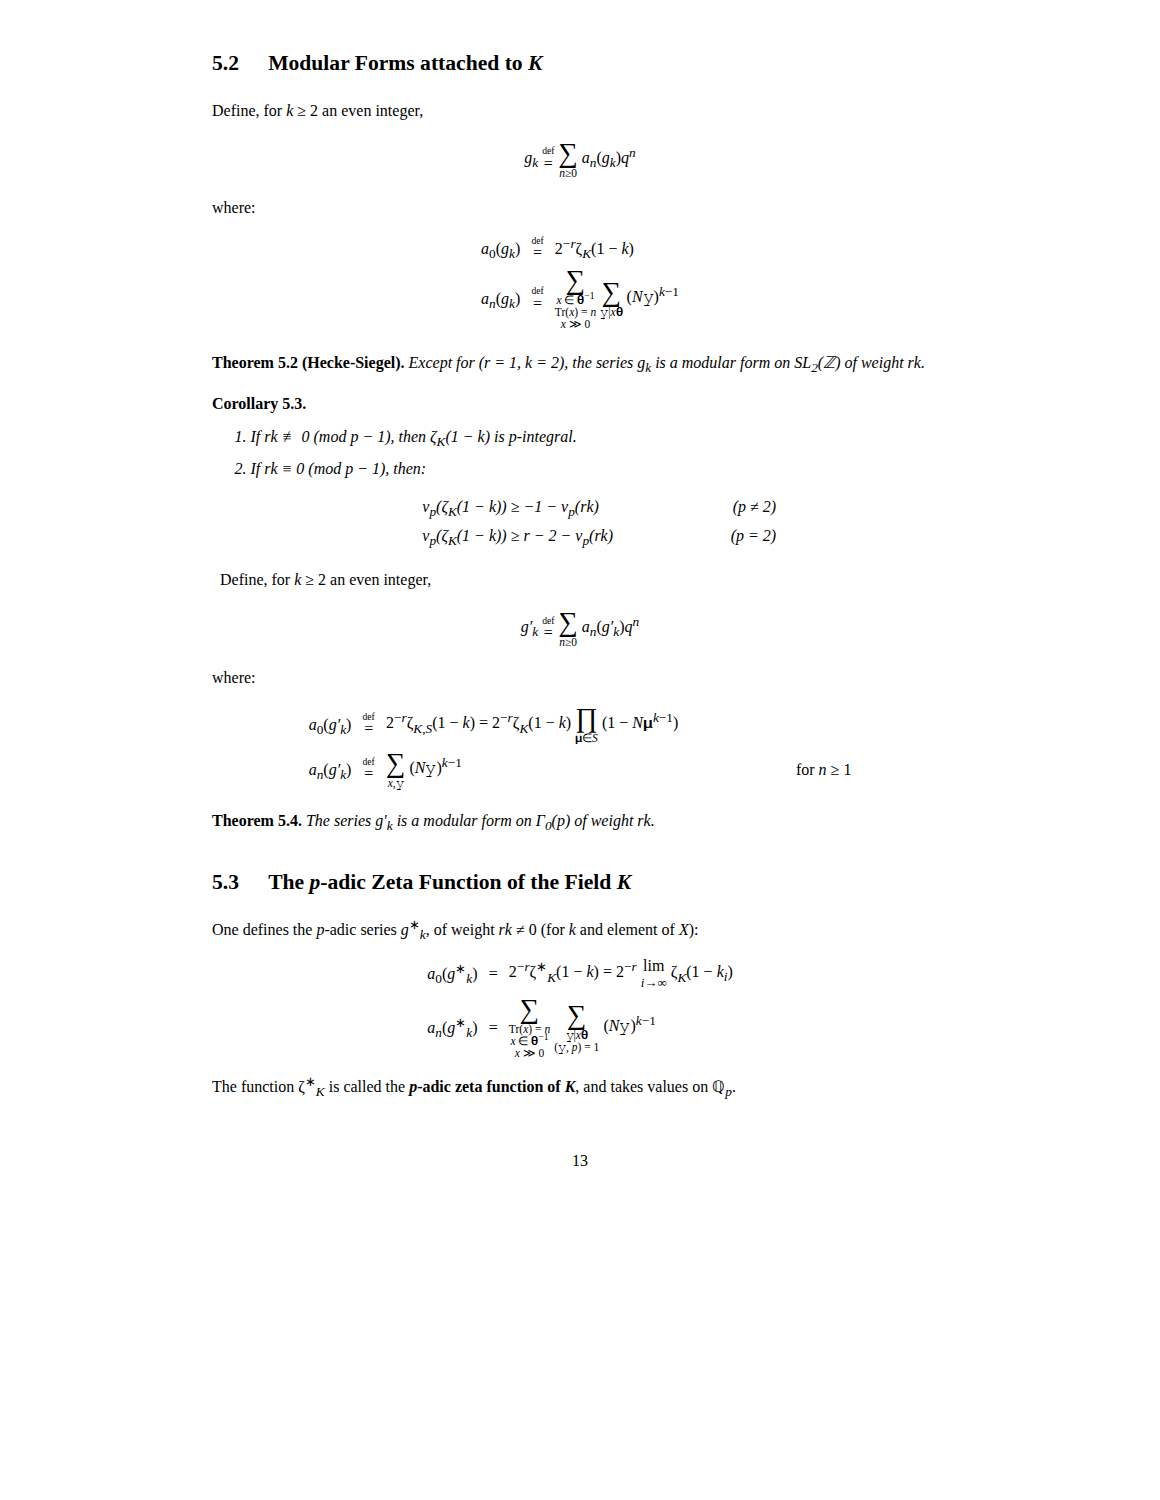5.2 Modular Forms attached to K
Define, for k ≥ 2 an even integer,
gk def= ∑n≥0 an(gk)qn
where:
| a 0 ( g k ) | def = | 2 − r ζ K (1 − k ) |
| a n ( g k ) | def = | ∑ x ∈ 𝛉 −1 Tr( x ) = n x ≫ 0 ∑ 𝚢 / x 𝛉 ( N 𝚢 ) k −1 |
Theorem 5.2 (Hecke-Siegel). Except for (r = 1, k = 2), the series gk is a modular form on SL2(ℤ) of weight rk.
Corollary 5.3.
If rk ≢ 0 (mod p − 1), then ζK(1 − k) is p-integral.
If rk ≡ 0 (mod p − 1), then:
| v p (ζ K (1 − k )) ≥ −1 − v p ( rk ) | ( p ≠ 2) |
| v p (ζ K (1 − k )) ≥ r − 2 − v p ( rk ) | ( p = 2) |
Define, for k ≥ 2 an even integer,
g′k def= ∑n≥0 an(g′k)qn
where:
| a 0 ( g′ k ) | def = | 2 − r ζ K , S (1 − k ) = 2 − r ζ K (1 − k ) ∏ 𝛍 ∈ S (1 − N 𝛍 k −1 ) | |
| a n ( g′ k ) | def = | ∑ x , 𝚢 ( N 𝚢 ) k −1 | for n ≥ 1 |
Theorem 5.4. The series g′k is a modular form on Γ0(p) of weight rk.
5.3 The p-adic Zeta Function of the Field K
One defines the p-adic series g∗k, of weight rk ≠ 0 (for k and element of X):
| a 0 ( g ∗ k ) | = | 2 − r ζ ∗ K (1 − k ) = 2 − r lim i →∞ ζ K (1 − k i ) |
| a n ( g ∗ k ) | = | ∑ Tr( x ) = n x ∈ 𝛉 −1 x ≫ 0 ∑ 𝚢 / x 𝛉 ( 𝚢 , p ) = 1 ( N 𝚢 ) k −1 |
The function ζ∗K is called the p-adic zeta function of K, and takes values on ℚp.
13